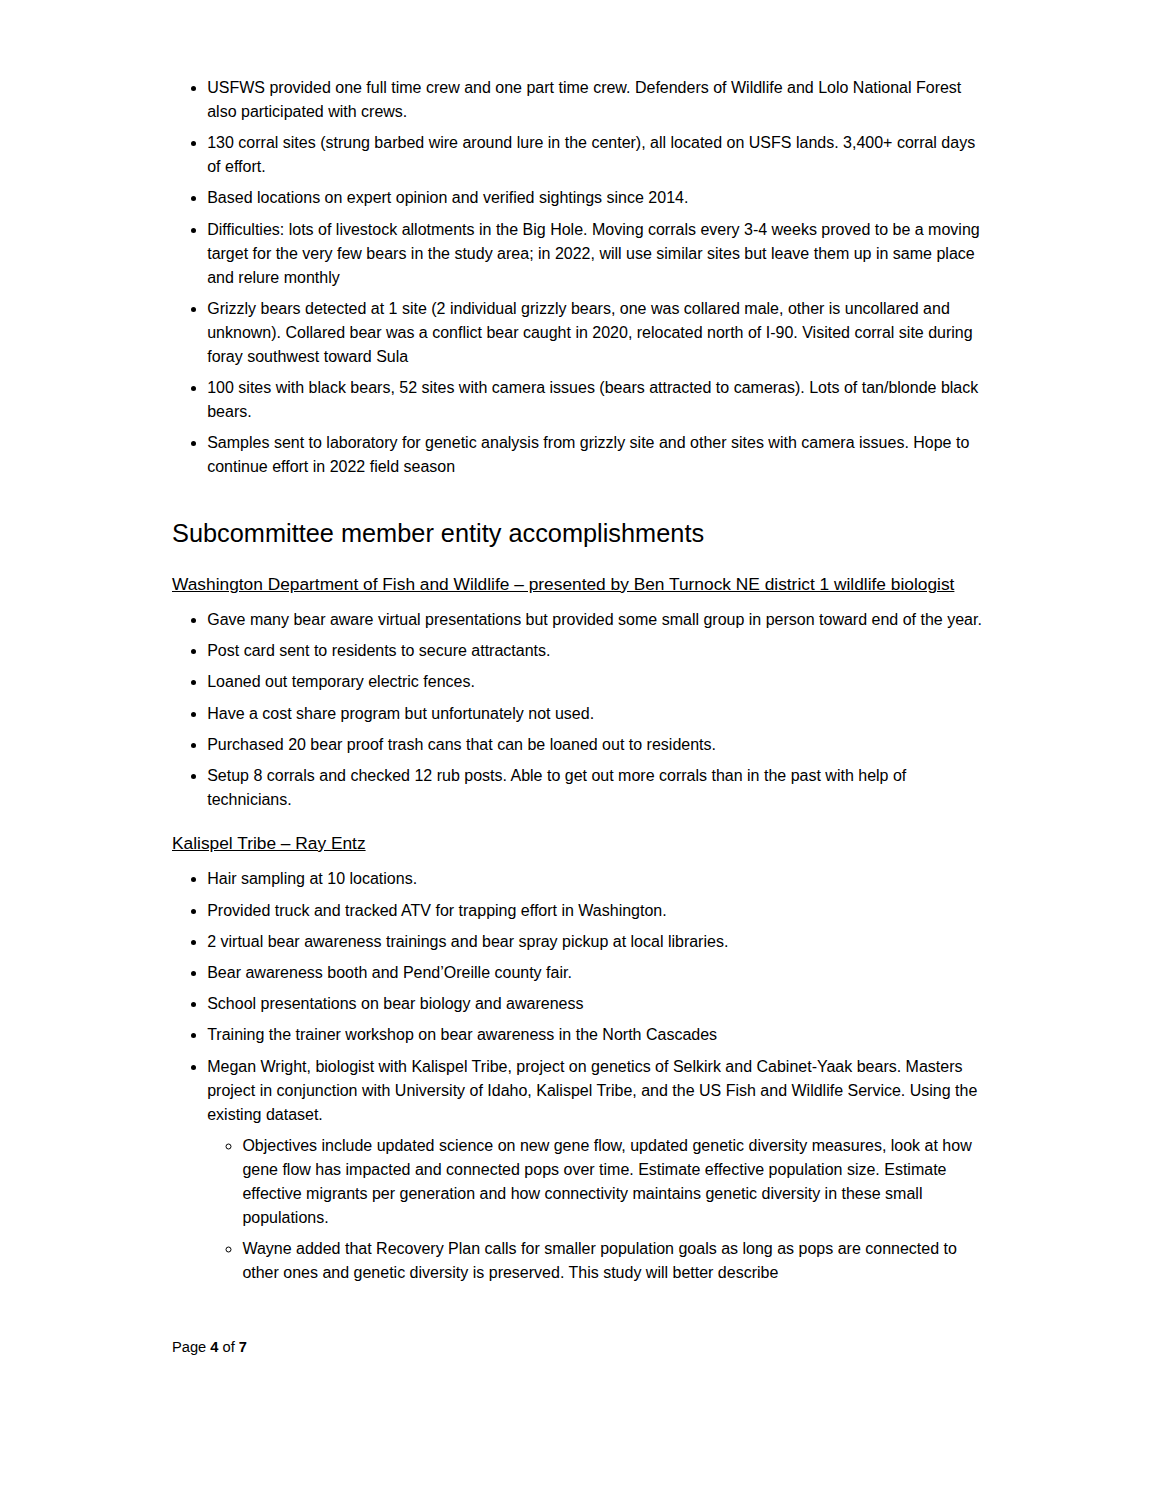USFWS provided one full time crew and one part time crew. Defenders of Wildlife and Lolo National Forest also participated with crews.
130 corral sites (strung barbed wire around lure in the center), all located on USFS lands. 3,400+ corral days of effort.
Based locations on expert opinion and verified sightings since 2014.
Difficulties: lots of livestock allotments in the Big Hole. Moving corrals every 3-4 weeks proved to be a moving target for the very few bears in the study area; in 2022, will use similar sites but leave them up in same place and relure monthly
Grizzly bears detected at 1 site (2 individual grizzly bears, one was collared male, other is uncollared and unknown). Collared bear was a conflict bear caught in 2020, relocated north of I-90. Visited corral site during foray southwest toward Sula
100 sites with black bears, 52 sites with camera issues (bears attracted to cameras). Lots of tan/blonde black bears.
Samples sent to laboratory for genetic analysis from grizzly site and other sites with camera issues. Hope to continue effort in 2022 field season
Subcommittee member entity accomplishments
Washington Department of Fish and Wildlife – presented by Ben Turnock NE district 1 wildlife biologist
Gave many bear aware virtual presentations but provided some small group in person toward end of the year.
Post card sent to residents to secure attractants.
Loaned out temporary electric fences.
Have a cost share program but unfortunately not used.
Purchased 20 bear proof trash cans that can be loaned out to residents.
Setup 8 corrals and checked 12 rub posts. Able to get out more corrals than in the past with help of technicians.
Kalispel Tribe – Ray Entz
Hair sampling at 10 locations.
Provided truck and tracked ATV for trapping effort in Washington.
2 virtual bear awareness trainings and bear spray pickup at local libraries.
Bear awareness booth and Pend’Oreille county fair.
School presentations on bear biology and awareness
Training the trainer workshop on bear awareness in the North Cascades
Megan Wright, biologist with Kalispel Tribe, project on genetics of Selkirk and Cabinet-Yaak bears. Masters project in conjunction with University of Idaho, Kalispel Tribe, and the US Fish and Wildlife Service. Using the existing dataset.
Objectives include updated science on new gene flow, updated genetic diversity measures, look at how gene flow has impacted and connected pops over time. Estimate effective population size. Estimate effective migrants per generation and how connectivity maintains genetic diversity in these small populations.
Wayne added that Recovery Plan calls for smaller population goals as long as pops are connected to other ones and genetic diversity is preserved. This study will better describe
Page 4 of 7